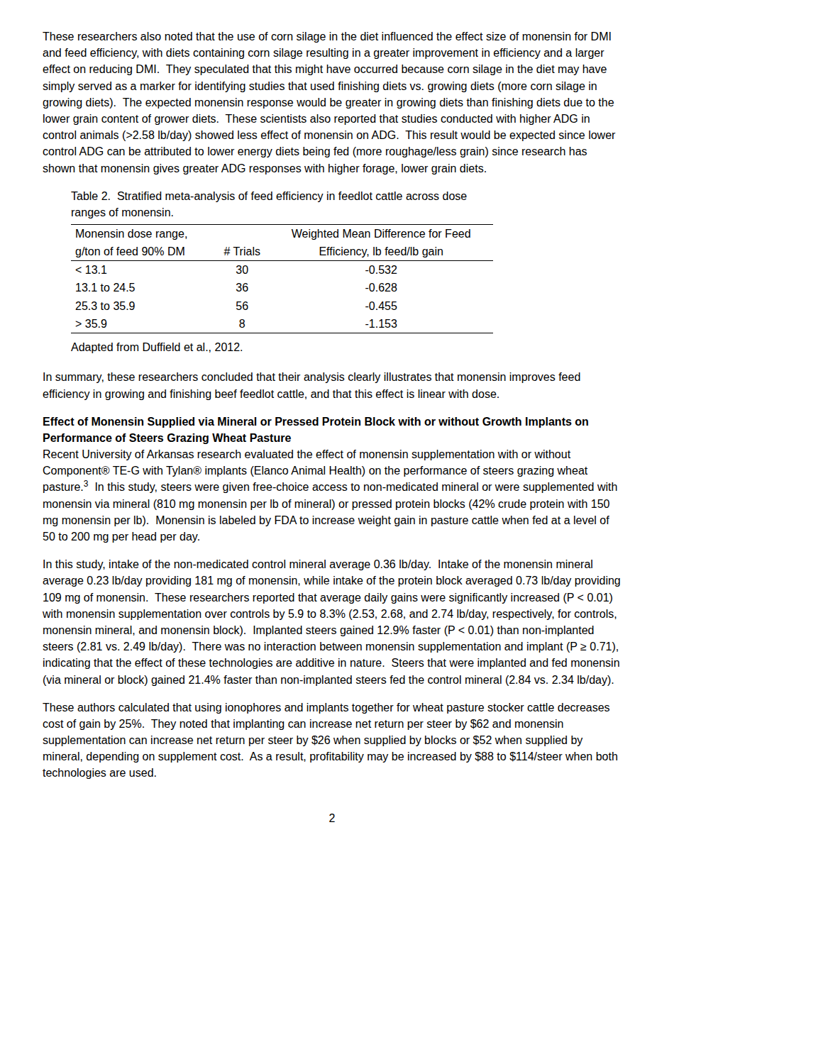These researchers also noted that the use of corn silage in the diet influenced the effect size of monensin for DMI and feed efficiency, with diets containing corn silage resulting in a greater improvement in efficiency and a larger effect on reducing DMI. They speculated that this might have occurred because corn silage in the diet may have simply served as a marker for identifying studies that used finishing diets vs. growing diets (more corn silage in growing diets). The expected monensin response would be greater in growing diets than finishing diets due to the lower grain content of grower diets. These scientists also reported that studies conducted with higher ADG in control animals (>2.58 lb/day) showed less effect of monensin on ADG. This result would be expected since lower control ADG can be attributed to lower energy diets being fed (more roughage/less grain) since research has shown that monensin gives greater ADG responses with higher forage, lower grain diets.
Table 2. Stratified meta-analysis of feed efficiency in feedlot cattle across dose ranges of monensin.
| Monensin dose range, | | Weighted Mean Difference for Feed |
| g/ton of feed 90% DM | # Trials | Efficiency, lb feed/lb gain |
| < 13.1 | 30 | -0.532 |
| 13.1 to 24.5 | 36 | -0.628 |
| 25.3 to 35.9 | 56 | -0.455 |
| > 35.9 | 8 | -1.153 |
Adapted from Duffield et al., 2012.
In summary, these researchers concluded that their analysis clearly illustrates that monensin improves feed efficiency in growing and finishing beef feedlot cattle, and that this effect is linear with dose.
Effect of Monensin Supplied via Mineral or Pressed Protein Block with or without Growth Implants on Performance of Steers Grazing Wheat Pasture
Recent University of Arkansas research evaluated the effect of monensin supplementation with or without Component® TE-G with Tylan® implants (Elanco Animal Health) on the performance of steers grazing wheat pasture.3 In this study, steers were given free-choice access to non-medicated mineral or were supplemented with monensin via mineral (810 mg monensin per lb of mineral) or pressed protein blocks (42% crude protein with 150 mg monensin per lb). Monensin is labeled by FDA to increase weight gain in pasture cattle when fed at a level of 50 to 200 mg per head per day.
In this study, intake of the non-medicated control mineral average 0.36 lb/day. Intake of the monensin mineral average 0.23 lb/day providing 181 mg of monensin, while intake of the protein block averaged 0.73 lb/day providing 109 mg of monensin. These researchers reported that average daily gains were significantly increased (P < 0.01) with monensin supplementation over controls by 5.9 to 8.3% (2.53, 2.68, and 2.74 lb/day, respectively, for controls, monensin mineral, and monensin block). Implanted steers gained 12.9% faster (P < 0.01) than non-implanted steers (2.81 vs. 2.49 lb/day). There was no interaction between monensin supplementation and implant (P ≥ 0.71), indicating that the effect of these technologies are additive in nature. Steers that were implanted and fed monensin (via mineral or block) gained 21.4% faster than non-implanted steers fed the control mineral (2.84 vs. 2.34 lb/day).
These authors calculated that using ionophores and implants together for wheat pasture stocker cattle decreases cost of gain by 25%. They noted that implanting can increase net return per steer by $62 and monensin supplementation can increase net return per steer by $26 when supplied by blocks or $52 when supplied by mineral, depending on supplement cost. As a result, profitability may be increased by $88 to $114/steer when both technologies are used.
2